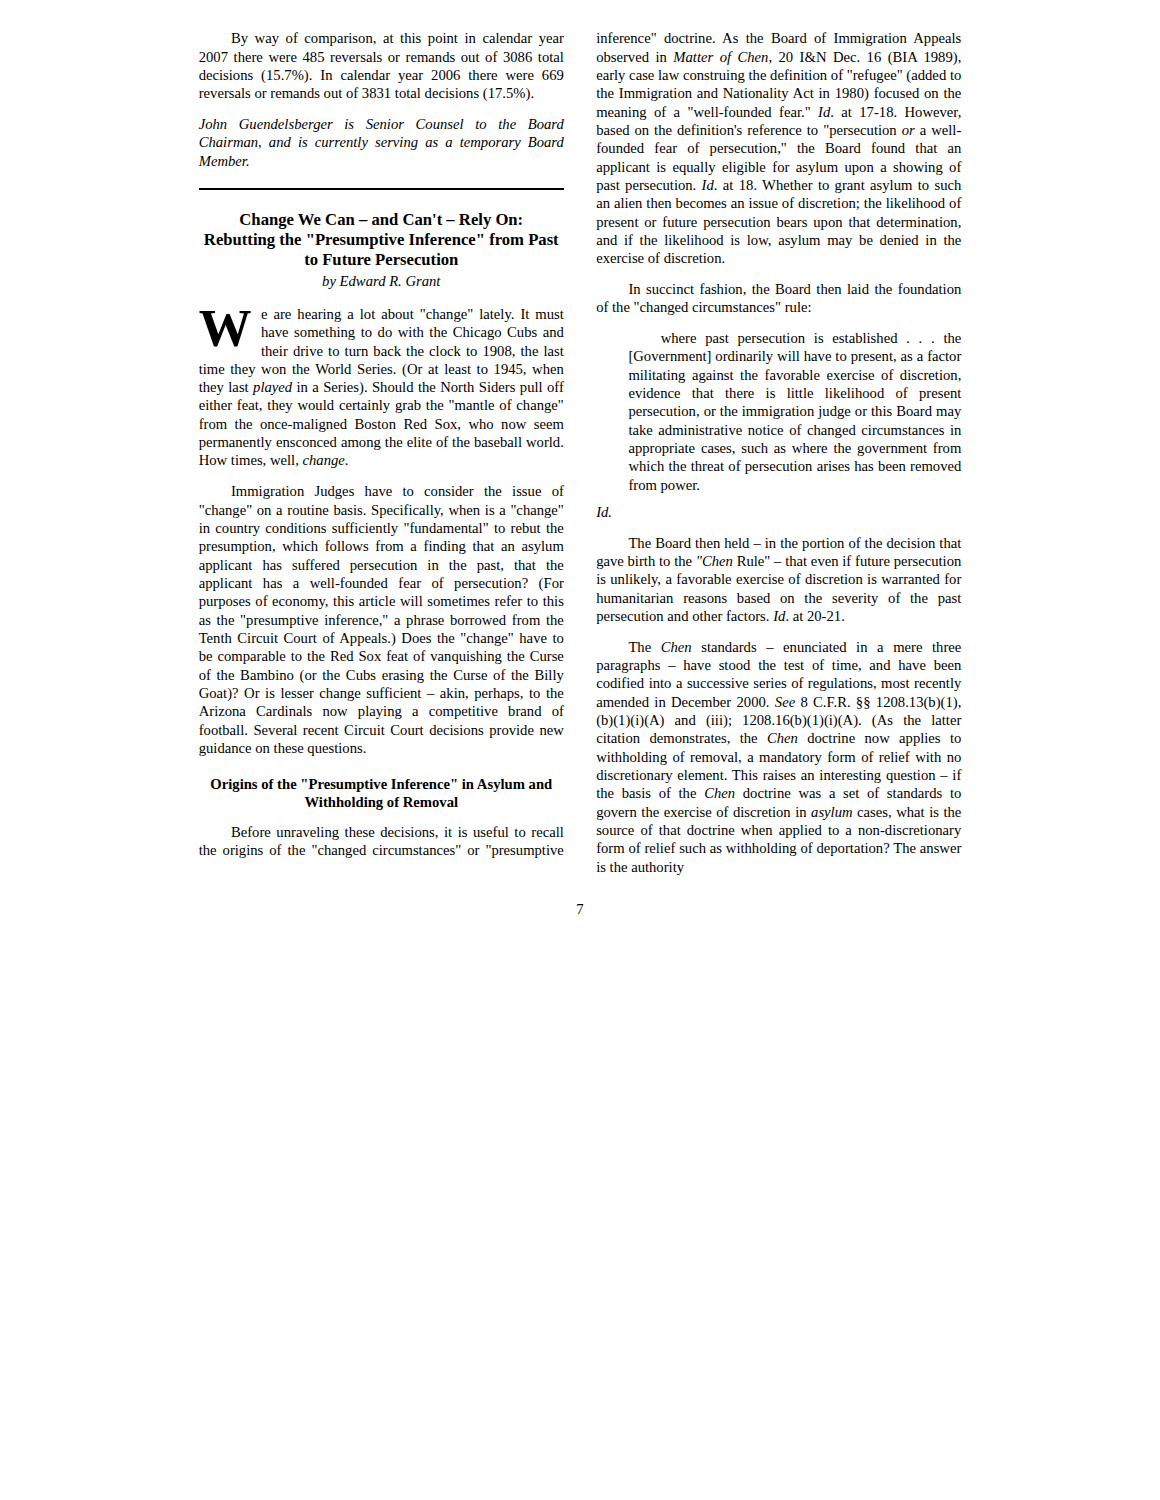By way of comparison, at this point in calendar year 2007 there were 485 reversals or remands out of 3086 total decisions (15.7%). In calendar year 2006 there were 669 reversals or remands out of 3831 total decisions (17.5%).
John Guendelsberger is Senior Counsel to the Board Chairman, and is currently serving as a temporary Board Member.
Change We Can – and Can't – Rely On:
Rebutting the "Presumptive Inference" from Past to Future Persecution
by Edward R. Grant
We are hearing a lot about "change" lately. It must have something to do with the Chicago Cubs and their drive to turn back the clock to 1908, the last time they won the World Series. (Or at least to 1945, when they last played in a Series). Should the North Siders pull off either feat, they would certainly grab the "mantle of change" from the once-maligned Boston Red Sox, who now seem permanently ensconced among the elite of the baseball world. How times, well, change.
Immigration Judges have to consider the issue of "change" on a routine basis. Specifically, when is a "change" in country conditions sufficiently "fundamental" to rebut the presumption, which follows from a finding that an asylum applicant has suffered persecution in the past, that the applicant has a well-founded fear of persecution? (For purposes of economy, this article will sometimes refer to this as the "presumptive inference," a phrase borrowed from the Tenth Circuit Court of Appeals.) Does the "change" have to be comparable to the Red Sox feat of vanquishing the Curse of the Bambino (or the Cubs erasing the Curse of the Billy Goat)? Or is lesser change sufficient – akin, perhaps, to the Arizona Cardinals now playing a competitive brand of football. Several recent Circuit Court decisions provide new guidance on these questions.
Origins of the "Presumptive Inference" in Asylum and Withholding of Removal
Before unraveling these decisions, it is useful to recall the origins of the "changed circumstances" or "presumptive inference" doctrine. As the Board of Immigration Appeals observed in Matter of Chen, 20 I&N Dec. 16 (BIA 1989), early case law construing the definition of "refugee" (added to the Immigration and Nationality Act in 1980) focused on the meaning of a "well-founded fear." Id. at 17-18. However, based on the definition's reference to "persecution or a well-founded fear of persecution," the Board found that an applicant is equally eligible for asylum upon a showing of past persecution. Id. at 18. Whether to grant asylum to such an alien then becomes an issue of discretion; the likelihood of present or future persecution bears upon that determination, and if the likelihood is low, asylum may be denied in the exercise of discretion.
In succinct fashion, the Board then laid the foundation of the "changed circumstances" rule:
where past persecution is established . . . the [Government] ordinarily will have to present, as a factor militating against the favorable exercise of discretion, evidence that there is little likelihood of present persecution, or the immigration judge or this Board may take administrative notice of changed circumstances in appropriate cases, such as where the government from which the threat of persecution arises has been removed from power.
Id.
The Board then held – in the portion of the decision that gave birth to the "Chen Rule" – that even if future persecution is unlikely, a favorable exercise of discretion is warranted for humanitarian reasons based on the severity of the past persecution and other factors. Id. at 20-21.
The Chen standards – enunciated in a mere three paragraphs – have stood the test of time, and have been codified into a successive series of regulations, most recently amended in December 2000. See 8 C.F.R. §§ 1208.13(b)(1), (b)(1)(i)(A) and (iii); 1208.16(b)(1)(i)(A). (As the latter citation demonstrates, the Chen doctrine now applies to withholding of removal, a mandatory form of relief with no discretionary element. This raises an interesting question – if the basis of the Chen doctrine was a set of standards to govern the exercise of discretion in asylum cases, what is the source of that doctrine when applied to a non-discretionary form of relief such as withholding of deportation? The answer is the authority
7